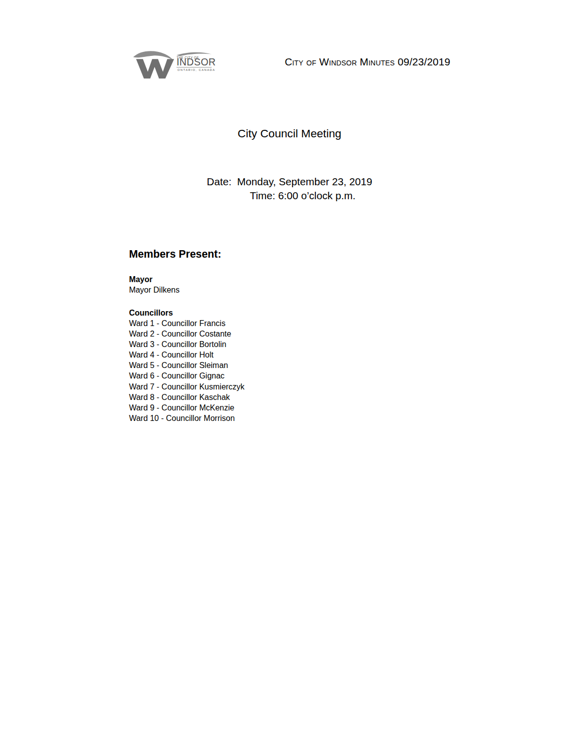INDSOR THE CITY OF ONTARIO, CANADA
City of Windsor Minutes 09/23/2019
City Council Meeting
Date: Monday, September 23, 2019 Time: 6:00 o’clock p.m.
Members Present:
Mayor Mayor Dilkens
Councillors Ward 1 - Councillor Francis Ward 2 - Councillor Costante Ward 3 - Councillor Bortolin Ward 4 - Councillor Holt Ward 5 - Councillor Sleiman Ward 6 - Councillor Gignac Ward 7 - Councillor Kusmierczyk Ward 8 - Councillor Kaschak Ward 9 - Councillor McKenzie Ward 10 - Councillor Morrison